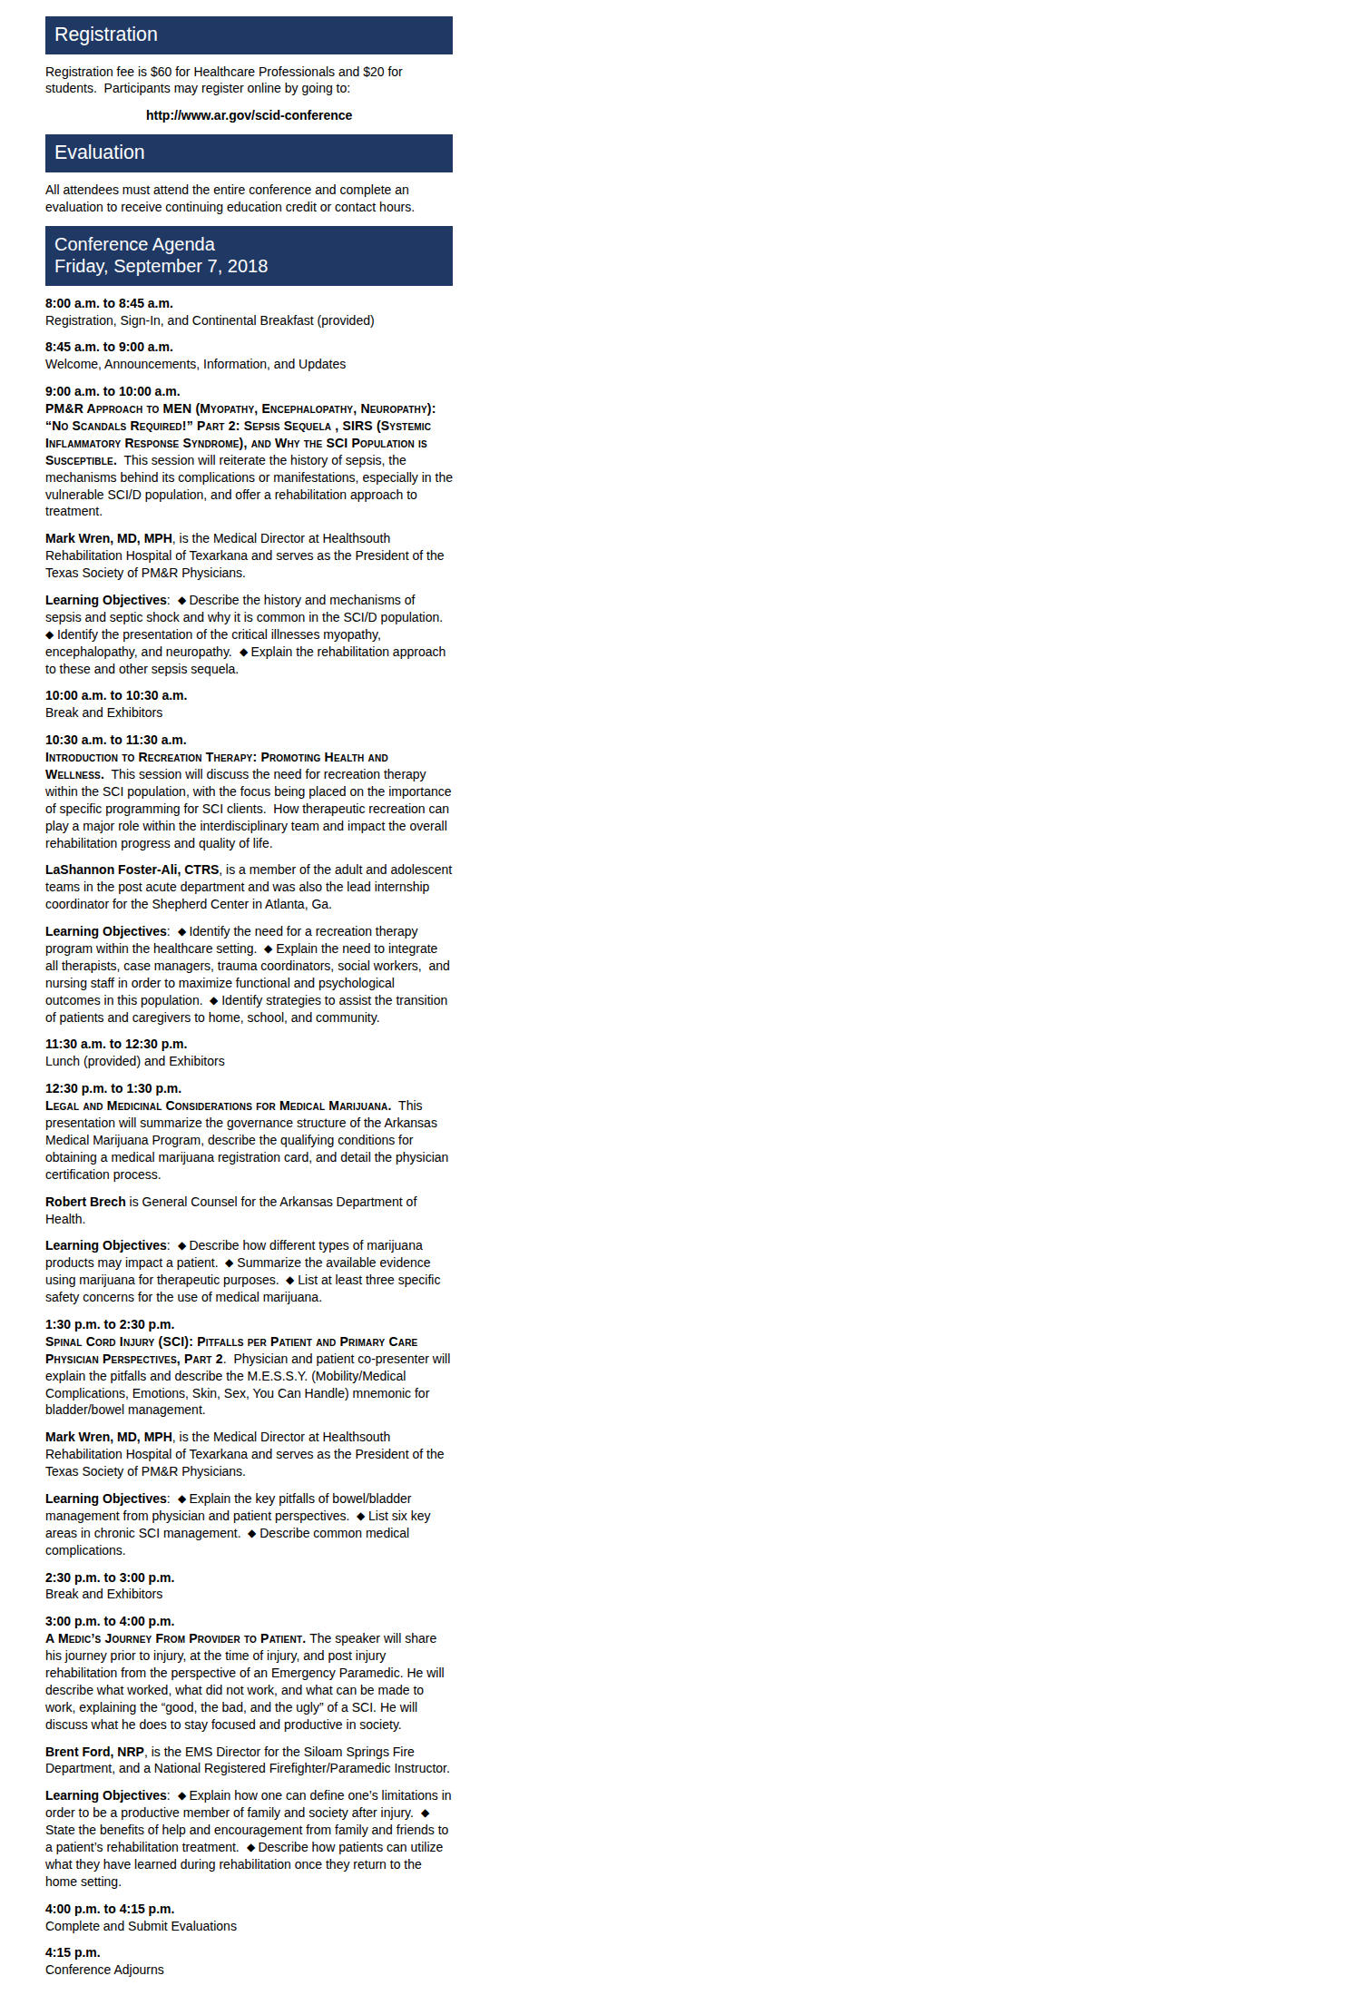Registration
Registration fee is $60 for Healthcare Professionals and $20 for students. Participants may register online by going to:
http://www.ar.gov/scid-conference
Evaluation
All attendees must attend the entire conference and complete an evaluation to receive continuing education credit or contact hours.
Conference Agenda
Friday, September 7, 2018
8:00 a.m. to 8:45 a.m.
Registration, Sign-In, and Continental Breakfast (provided)
8:45 a.m. to 9:00 a.m.
Welcome, Announcements, Information, and Updates
9:00 a.m. to 10:00 a.m.
PM&R Approach to MEN (Myopathy, Encephalopathy, Neuropathy): “No Scandals Required!” Part 2: Sepsis Sequela , SIRS (Systemic Inflammatory Response Syndrome), and Why the SCI Population is Susceptible. This session will reiterate the history of sepsis, the mechanisms behind its complications or manifestations, especially in the vulnerable SCI/D population, and offer a rehabilitation approach to treatment.
Mark Wren, MD, MPH, is the Medical Director at Healthsouth Rehabilitation Hospital of Texarkana and serves as the President of the Texas Society of PM&R Physicians.
Learning Objectives: ◆ Describe the history and mechanisms of sepsis and septic shock and why it is common in the SCI/D population. ◆ Identify the presentation of the critical illnesses myopathy, encephalopathy, and neuropathy. ◆ Explain the rehabilitation approach to these and other sepsis sequela.
10:00 a.m. to 10:30 a.m.
Break and Exhibitors
10:30 a.m. to 11:30 a.m.
Introduction to Recreation Therapy: Promoting Health and Wellness. This session will discuss the need for recreation therapy within the SCI population, with the focus being placed on the importance of specific programming for SCI clients. How therapeutic recreation can play a major role within the interdisciplinary team and impact the overall rehabilitation progress and quality of life.
LaShannon Foster-Ali, CTRS, is a member of the adult and adolescent teams in the post acute department and was also the lead internship coordinator for the Shepherd Center in Atlanta, Ga.
Learning Objectives: ◆ Identify the need for a recreation therapy program within the healthcare setting. ◆ Explain the need to integrate all therapists, case managers, trauma coordinators, social workers, and nursing staff in order to maximize functional and psychological outcomes in this population. ◆ Identify strategies to assist the transition of patients and caregivers to home, school, and community.
11:30 a.m. to 12:30 p.m.
Lunch (provided) and Exhibitors
12:30 p.m. to 1:30 p.m.
Legal and Medicinal Considerations for Medical Marijuana. This presentation will summarize the governance structure of the Arkansas Medical Marijuana Program, describe the qualifying conditions for obtaining a medical marijuana registration card, and detail the physician certification process.
Robert Brech is General Counsel for the Arkansas Department of Health.
Learning Objectives: ◆ Describe how different types of marijuana products may impact a patient. ◆ Summarize the available evidence using marijuana for therapeutic purposes. ◆ List at least three specific safety concerns for the use of medical marijuana.
1:30 p.m. to 2:30 p.m.
Spinal Cord Injury (SCI): Pitfalls per Patient and Primary Care Physician Perspectives, Part 2. Physician and patient co-presenter will explain the pitfalls and describe the M.E.S.S.Y. (Mobility/Medical Complications, Emotions, Skin, Sex, You Can Handle) mnemonic for bladder/bowel management.
Mark Wren, MD, MPH, is the Medical Director at Healthsouth Rehabilitation Hospital of Texarkana and serves as the President of the Texas Society of PM&R Physicians.
Learning Objectives: ◆ Explain the key pitfalls of bowel/bladder management from physician and patient perspectives. ◆ List six key areas in chronic SCI management. ◆ Describe common medical complications.
2:30 p.m. to 3:00 p.m.
Break and Exhibitors
3:00 p.m. to 4:00 p.m.
A Medic’s Journey From Provider to Patient. The speaker will share his journey prior to injury, at the time of injury, and post injury rehabilitation from the perspective of an Emergency Paramedic. He will describe what worked, what did not work, and what can be made to work, explaining the “good, the bad, and the ugly” of a SCI. He will discuss what he does to stay focused and productive in society.
Brent Ford, NRP, is the EMS Director for the Siloam Springs Fire Department, and a National Registered Firefighter/Paramedic Instructor.
Learning Objectives: ◆ Explain how one can define one’s limitations in order to be a productive member of family and society after injury. ◆ State the benefits of help and encouragement from family and friends to a patient’s rehabilitation treatment. ◆ Describe how patients can utilize what they have learned during rehabilitation once they return to the home setting.
4:00 p.m. to 4:15 p.m.
Complete and Submit Evaluations
4:15 p.m.
Conference Adjourns